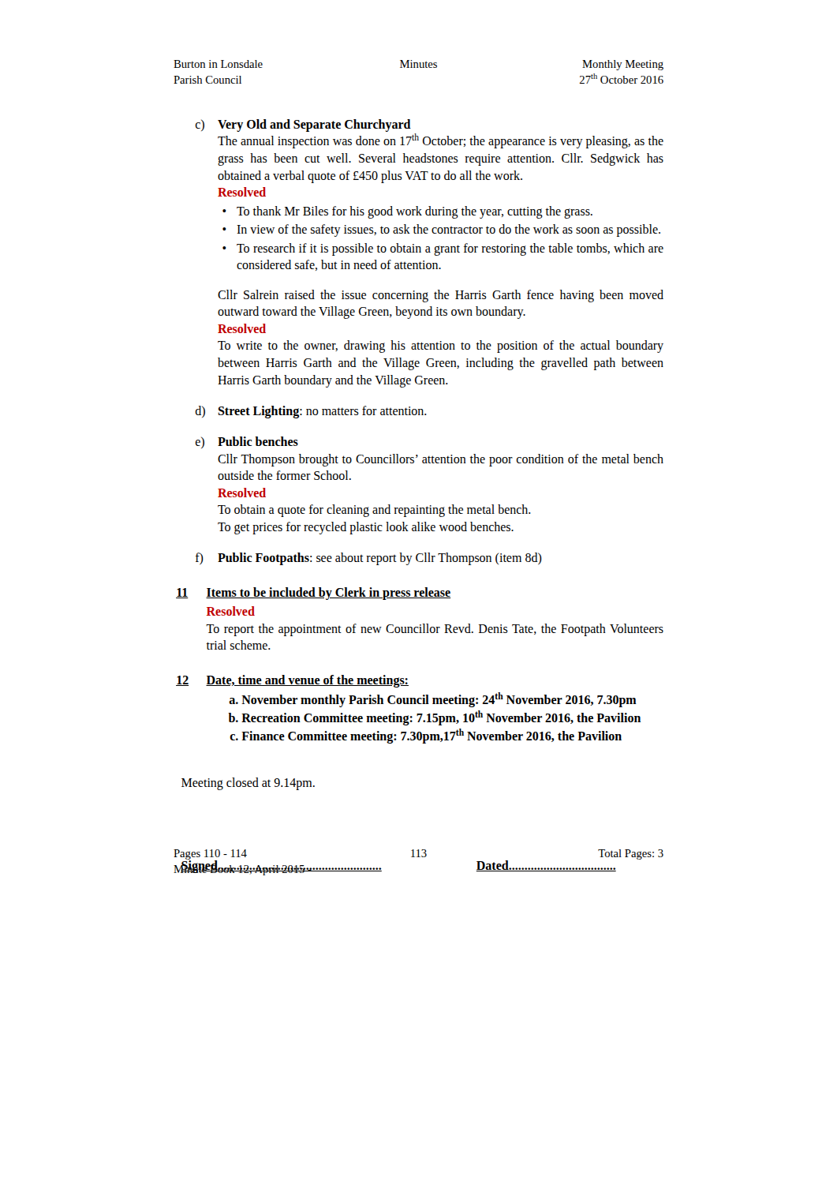| Burton in Lonsdale | Minutes | Monthly Meeting |
| Parish Council | | 27 th October 2016 |
c)
Very Old and Separate Churchyard
The annual inspection was done on 17th October; the appearance is very pleasing, as the grass has been cut well. Several headstones require attention. Cllr. Sedgwick has obtained a verbal quote of £450 plus VAT to do all the work.
Resolved
To thank Mr Biles for his good work during the year, cutting the grass.
In view of the safety issues, to ask the contractor to do the work as soon as possible.
To research if it is possible to obtain a grant for restoring the table tombs, which are considered safe, but in need of attention.
Cllr Salrein raised the issue concerning the Harris Garth fence having been moved outward toward the Village Green, beyond its own boundary.
Resolved
To write to the owner, drawing his attention to the position of the actual boundary between Harris Garth and the Village Green, including the gravelled path between Harris Garth boundary and the Village Green.
d)
Street Lighting: no matters for attention.
e)
Public benches
Cllr Thompson brought to Councillors’ attention the poor condition of the metal bench outside the former School.
Resolved
To obtain a quote for cleaning and repainting the metal bench.
To get prices for recycled plastic look alike wood benches.
f)
Public Footpaths: see about report by Cllr Thompson (item 8d)
11
Items to be included by Clerk in press release
Resolved
To report the appointment of new Councillor Revd. Denis Tate, the Footpath Volunteers trial scheme.
12
Date, time and venue of the meetings:
November monthly Parish Council meeting: 24th November 2016, 7.30pm
Recreation Committee meeting: 7.15pm, 10th November 2016, the Pavilion
Finance Committee meeting: 7.30pm,17th November 2016, the Pavilion
Meeting closed at 9.14pm.
Signed....................................................
Dated..................................
| Pages 110 - 114 | 113 | Total Pages: 3 |
| Minute Book 12, April 2015 - | | |